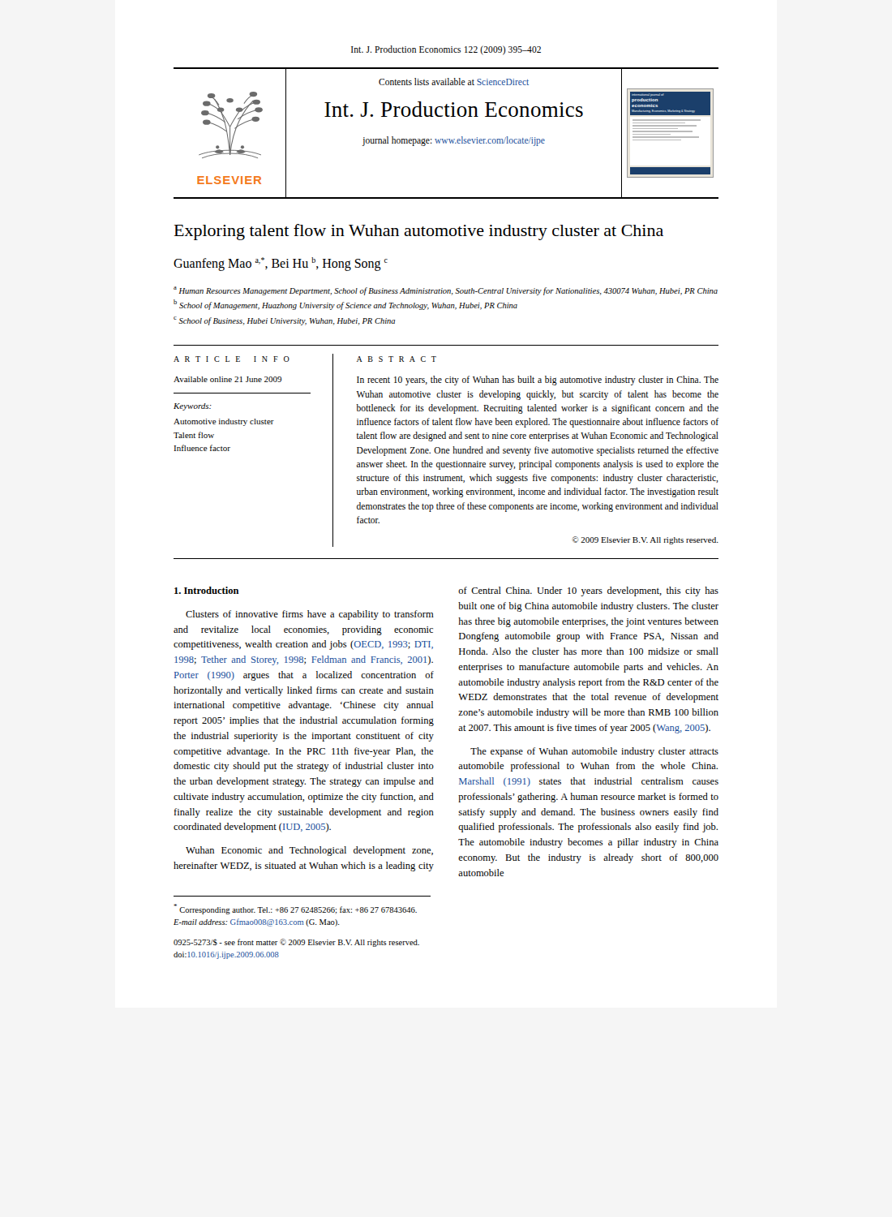Int. J. Production Economics 122 (2009) 395–402
ELSEVIER
Contents lists available at ScienceDirect
Int. J. Production Economics
journal homepage: www.elsevier.com/locate/ijpe
international journal of
production
economics
Manufacturing, Economics, Marketing & Strategy
Exploring talent flow in Wuhan automotive industry cluster at China
Guanfeng Mao a,*, Bei Hu b, Hong Song c
a Human Resources Management Department, School of Business Administration, South-Central University for Nationalities, 430074 Wuhan, Hubei, PR China
b School of Management, Huazhong University of Science and Technology, Wuhan, Hubei, PR China
c School of Business, Hubei University, Wuhan, Hubei, PR China
A R T I C L E I N F O
Available online 21 June 2009
Keywords:
Automotive industry cluster
Talent flow
Influence factor
A B S T R A C T
In recent 10 years, the city of Wuhan has built a big automotive industry cluster in China. The Wuhan automotive cluster is developing quickly, but scarcity of talent has become the bottleneck for its development. Recruiting talented worker is a significant concern and the influence factors of talent flow have been explored. The questionnaire about influence factors of talent flow are designed and sent to nine core enterprises at Wuhan Economic and Technological Development Zone. One hundred and seventy five automotive specialists returned the effective answer sheet. In the questionnaire survey, principal components analysis is used to explore the structure of this instrument, which suggests five components: industry cluster characteristic, urban environment, working environment, income and individual factor. The investigation result demonstrates the top three of these components are income, working environment and individual factor.
© 2009 Elsevier B.V. All rights reserved.
1. Introduction
Clusters of innovative firms have a capability to transform and revitalize local economies, providing economic competitiveness, wealth creation and jobs (OECD, 1993; DTI, 1998; Tether and Storey, 1998; Feldman and Francis, 2001). Porter (1990) argues that a localized concentration of horizontally and vertically linked firms can create and sustain international competitive advantage. ‘Chinese city annual report 2005’ implies that the industrial accumulation forming the industrial superiority is the important constituent of city competitive advantage. In the PRC 11th five-year Plan, the domestic city should put the strategy of industrial cluster into the urban development strategy. The strategy can impulse and cultivate industry accumulation, optimize the city function, and finally realize the city sustainable development and region coordinated development (IUD, 2005).
Wuhan Economic and Technological development zone, hereinafter WEDZ, is situated at Wuhan which is a leading city of Central China. Under 10 years development, this city has built one of big China automobile industry clusters. The cluster has three big automobile enterprises, the joint ventures between Dongfeng automobile group with France PSA, Nissan and Honda. Also the cluster has more than 100 midsize or small enterprises to manufacture automobile parts and vehicles. An automobile industry analysis report from the R&D center of the WEDZ demonstrates that the total revenue of development zone’s automobile industry will be more than RMB 100 billion at 2007. This amount is five times of year 2005 (Wang, 2005).
The expanse of Wuhan automobile industry cluster attracts automobile professional to Wuhan from the whole China. Marshall (1991) states that industrial centralism causes professionals’ gathering. A human resource market is formed to satisfy supply and demand. The business owners easily find qualified professionals. The professionals also easily find job. The automobile industry becomes a pillar industry in China economy. But the industry is already short of 800,000 automobile
* Corresponding author. Tel.: +86 27 62485266; fax: +86 27 67843646.
E-mail address: Gfmao008@163.com (G. Mao).
0925-5273/$ - see front matter © 2009 Elsevier B.V. All rights reserved.
doi:10.1016/j.ijpe.2009.06.008